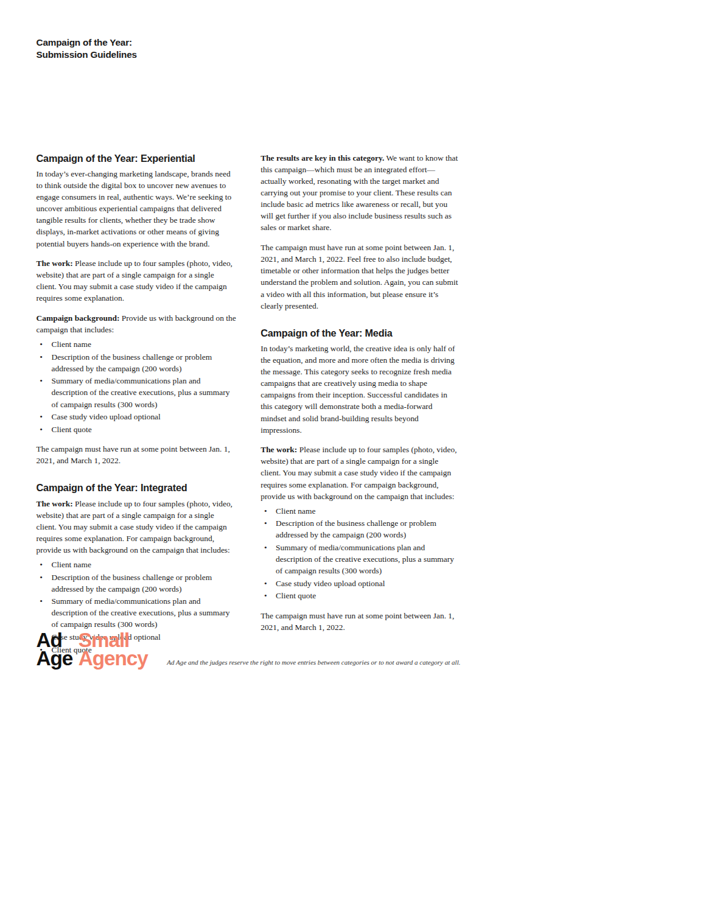Campaign of the Year:
Submission Guidelines
Campaign of the Year: Experiential
In today’s ever-changing marketing landscape, brands need to think outside the digital box to uncover new avenues to engage consumers in real, authentic ways. We’re seeking to uncover ambitious experiential campaigns that delivered tangible results for clients, whether they be trade show displays, in-market activations or other means of giving potential buyers hands-on experience with the brand.
The work: Please include up to four samples (photo, video, website) that are part of a single campaign for a single client. You may submit a case study video if the campaign requires some explanation.
Campaign background: Provide us with background on the campaign that includes:
Client name
Description of the business challenge or problem addressed by the campaign (200 words)
Summary of media/communications plan and description of the creative executions, plus a summary of campaign results (300 words)
Case study video upload optional
Client quote
The campaign must have run at some point between Jan. 1, 2021, and March 1, 2022.
Campaign of the Year: Integrated
The work: Please include up to four samples (photo, video, website) that are part of a single campaign for a single client. You may submit a case study video if the campaign requires some explanation. For campaign background, provide us with background on the campaign that includes:
Client name
Description of the business challenge or problem addressed by the campaign (200 words)
Summary of media/communications plan and description of the creative executions, plus a summary of campaign results (300 words)
Case study video upload optional
Client quote
The results are key in this category. We want to know that this campaign—which must be an integrated effort—actually worked, resonating with the target market and carrying out your promise to your client. These results can include basic ad metrics like awareness or recall, but you will get further if you also include business results such as sales or market share.
The campaign must have run at some point between Jan. 1, 2021, and March 1, 2022. Feel free to also include budget, timetable or other information that helps the judges better understand the problem and solution. Again, you can submit a video with all this information, but please ensure it’s clearly presented.
Campaign of the Year: Media
In today’s marketing world, the creative idea is only half of the equation, and more and more often the media is driving the message. This category seeks to recognize fresh media campaigns that are creatively using media to shape campaigns from their inception. Successful candidates in this category will demonstrate both a media-forward mindset and solid brand-building results beyond impressions.
The work: Please include up to four samples (photo, video, website) that are part of a single campaign for a single client. You may submit a case study video if the campaign requires some explanation. For campaign background, provide us with background on the campaign that includes:
Client name
Description of the business challenge or problem addressed by the campaign (200 words)
Summary of media/communications plan and description of the creative executions, plus a summary of campaign results (300 words)
Case study video upload optional
Client quote
The campaign must have run at some point between Jan. 1, 2021, and March 1, 2022.
Ad
Age Small
Agency
Ad Age and the judges reserve the right to move entries between categories or to not award a category at all.